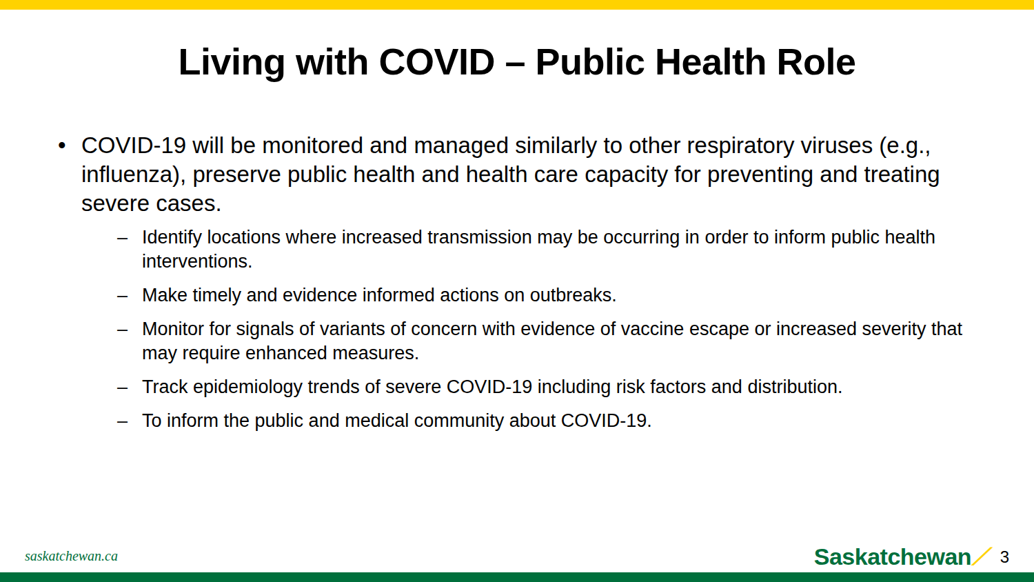Living with COVID – Public Health Role
COVID-19 will be monitored and managed similarly to other respiratory viruses (e.g., influenza), preserve public health and health care capacity for preventing and treating severe cases.
Identify locations where increased transmission may be occurring in order to inform public health interventions.
Make timely and evidence informed actions on outbreaks.
Monitor for signals of variants of concern with evidence of vaccine escape or increased severity that may require enhanced measures.
Track epidemiology trends of severe COVID-19 including risk factors and distribution.
To inform the public and medical community about COVID-19.
saskatchewan.ca
Saskatchewan⟋
3